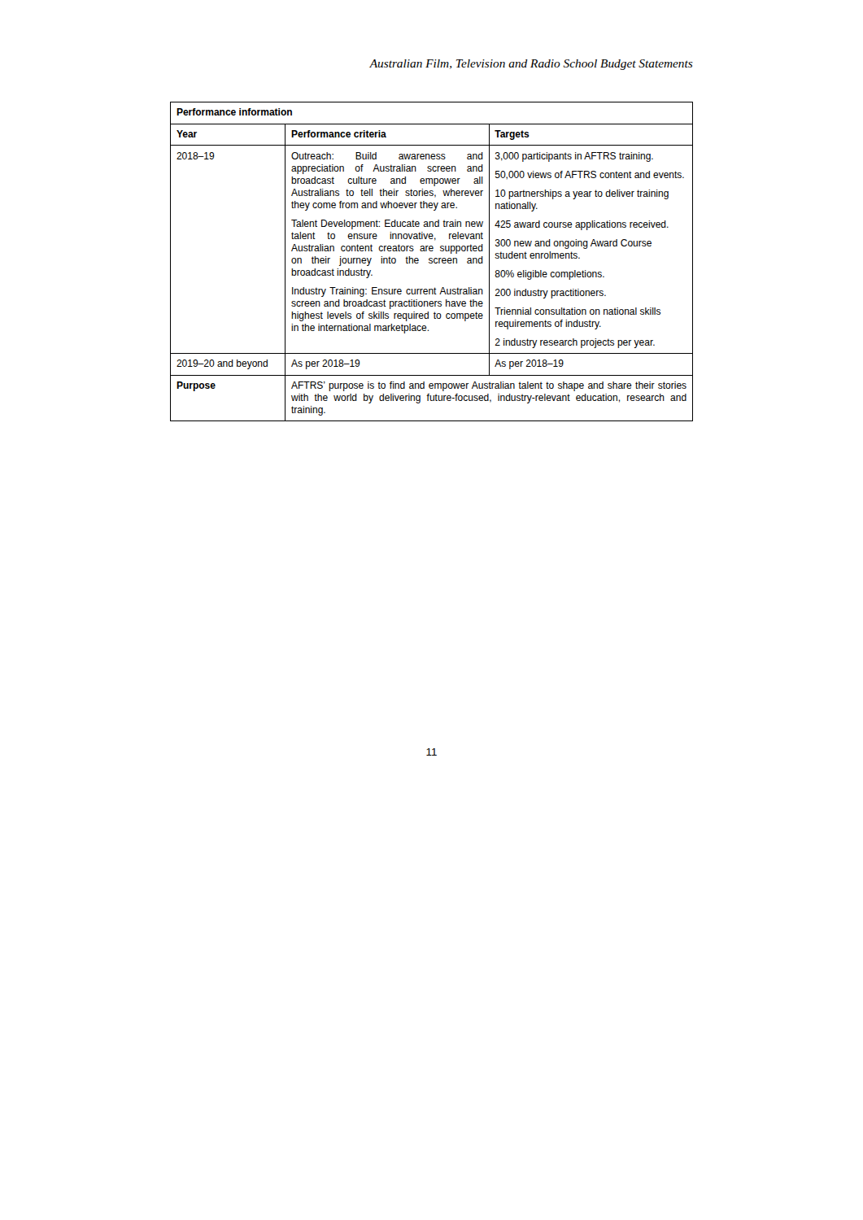Australian Film, Television and Radio School Budget Statements
| Performance information |
| Year | Performance criteria | Targets |
| 2018–19 | Outreach: Build awareness and appreciation of Australian screen and broadcast culture and empower all Australians to tell their stories, wherever they come from and whoever they are. Talent Development: Educate and train new talent to ensure innovative, relevant Australian content creators are supported on their journey into the screen and broadcast industry. Industry Training: Ensure current Australian screen and broadcast practitioners have the highest levels of skills required to compete in the international marketplace. | 3,000 participants in AFTRS training. 50,000 views of AFTRS content and events. 10 partnerships a year to deliver training nationally. 425 award course applications received. 300 new and ongoing Award Course student enrolments. 80% eligible completions. 200 industry practitioners. Triennial consultation on national skills requirements of industry. 2 industry research projects per year. |
| 2019–20 and beyond | As per 2018–19 | As per 2018–19 |
| Purpose | AFTRS’ purpose is to find and empower Australian talent to shape and share their stories with the world by delivering future-focused, industry-relevant education, research and training. |
11